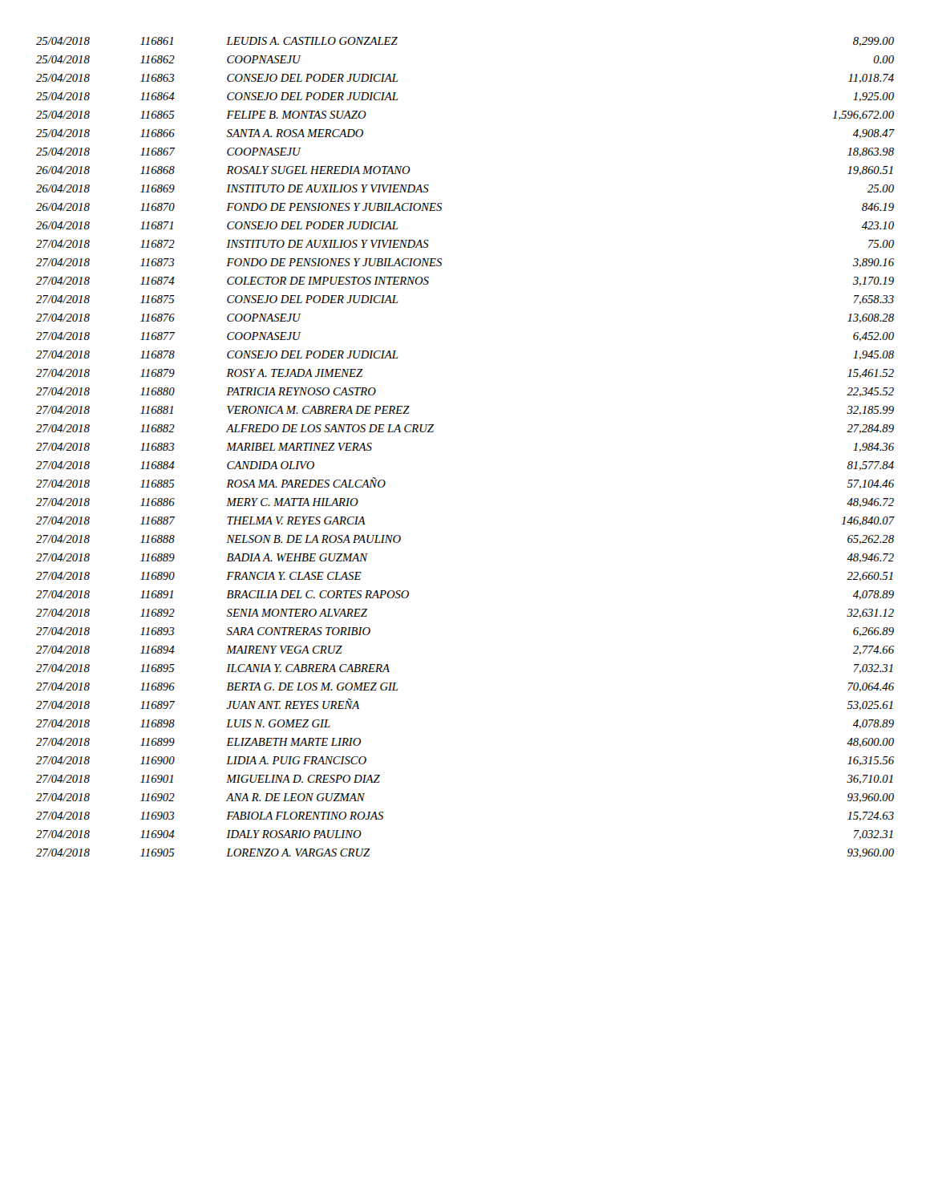| 25/04/2018 | 116861 | LEUDIS A. CASTILLO GONZALEZ | 8,299.00 |
| 25/04/2018 | 116862 | COOPNASEJU | 0.00 |
| 25/04/2018 | 116863 | CONSEJO DEL PODER JUDICIAL | 11,018.74 |
| 25/04/2018 | 116864 | CONSEJO DEL PODER JUDICIAL | 1,925.00 |
| 25/04/2018 | 116865 | FELIPE B. MONTAS SUAZO | 1,596,672.00 |
| 25/04/2018 | 116866 | SANTA A. ROSA MERCADO | 4,908.47 |
| 25/04/2018 | 116867 | COOPNASEJU | 18,863.98 |
| 26/04/2018 | 116868 | ROSALY SUGEL HEREDIA MOTANO | 19,860.51 |
| 26/04/2018 | 116869 | INSTITUTO DE AUXILIOS Y VIVIENDAS | 25.00 |
| 26/04/2018 | 116870 | FONDO DE PENSIONES Y JUBILACIONES | 846.19 |
| 26/04/2018 | 116871 | CONSEJO DEL PODER JUDICIAL | 423.10 |
| 27/04/2018 | 116872 | INSTITUTO DE AUXILIOS Y VIVIENDAS | 75.00 |
| 27/04/2018 | 116873 | FONDO DE PENSIONES Y JUBILACIONES | 3,890.16 |
| 27/04/2018 | 116874 | COLECTOR DE IMPUESTOS INTERNOS | 3,170.19 |
| 27/04/2018 | 116875 | CONSEJO DEL PODER JUDICIAL | 7,658.33 |
| 27/04/2018 | 116876 | COOPNASEJU | 13,608.28 |
| 27/04/2018 | 116877 | COOPNASEJU | 6,452.00 |
| 27/04/2018 | 116878 | CONSEJO DEL PODER JUDICIAL | 1,945.08 |
| 27/04/2018 | 116879 | ROSY A. TEJADA JIMENEZ | 15,461.52 |
| 27/04/2018 | 116880 | PATRICIA REYNOSO CASTRO | 22,345.52 |
| 27/04/2018 | 116881 | VERONICA M. CABRERA DE PEREZ | 32,185.99 |
| 27/04/2018 | 116882 | ALFREDO DE LOS SANTOS DE LA CRUZ | 27,284.89 |
| 27/04/2018 | 116883 | MARIBEL MARTINEZ VERAS | 1,984.36 |
| 27/04/2018 | 116884 | CANDIDA OLIVO | 81,577.84 |
| 27/04/2018 | 116885 | ROSA MA. PAREDES CALCAÑO | 57,104.46 |
| 27/04/2018 | 116886 | MERY C. MATTA HILARIO | 48,946.72 |
| 27/04/2018 | 116887 | THELMA V. REYES GARCIA | 146,840.07 |
| 27/04/2018 | 116888 | NELSON B. DE LA ROSA PAULINO | 65,262.28 |
| 27/04/2018 | 116889 | BADIA A. WEHBE GUZMAN | 48,946.72 |
| 27/04/2018 | 116890 | FRANCIA Y. CLASE CLASE | 22,660.51 |
| 27/04/2018 | 116891 | BRACILIA DEL C. CORTES RAPOSO | 4,078.89 |
| 27/04/2018 | 116892 | SENIA MONTERO ALVAREZ | 32,631.12 |
| 27/04/2018 | 116893 | SARA CONTRERAS TORIBIO | 6,266.89 |
| 27/04/2018 | 116894 | MAIRENY VEGA CRUZ | 2,774.66 |
| 27/04/2018 | 116895 | ILCANIA Y. CABRERA CABRERA | 7,032.31 |
| 27/04/2018 | 116896 | BERTA G. DE LOS M. GOMEZ GIL | 70,064.46 |
| 27/04/2018 | 116897 | JUAN ANT. REYES UREÑA | 53,025.61 |
| 27/04/2018 | 116898 | LUIS N. GOMEZ GIL | 4,078.89 |
| 27/04/2018 | 116899 | ELIZABETH MARTE LIRIO | 48,600.00 |
| 27/04/2018 | 116900 | LIDIA A. PUIG FRANCISCO | 16,315.56 |
| 27/04/2018 | 116901 | MIGUELINA D. CRESPO DIAZ | 36,710.01 |
| 27/04/2018 | 116902 | ANA R. DE LEON GUZMAN | 93,960.00 |
| 27/04/2018 | 116903 | FABIOLA FLORENTINO ROJAS | 15,724.63 |
| 27/04/2018 | 116904 | IDALY ROSARIO PAULINO | 7,032.31 |
| 27/04/2018 | 116905 | LORENZO A. VARGAS CRUZ | 93,960.00 |